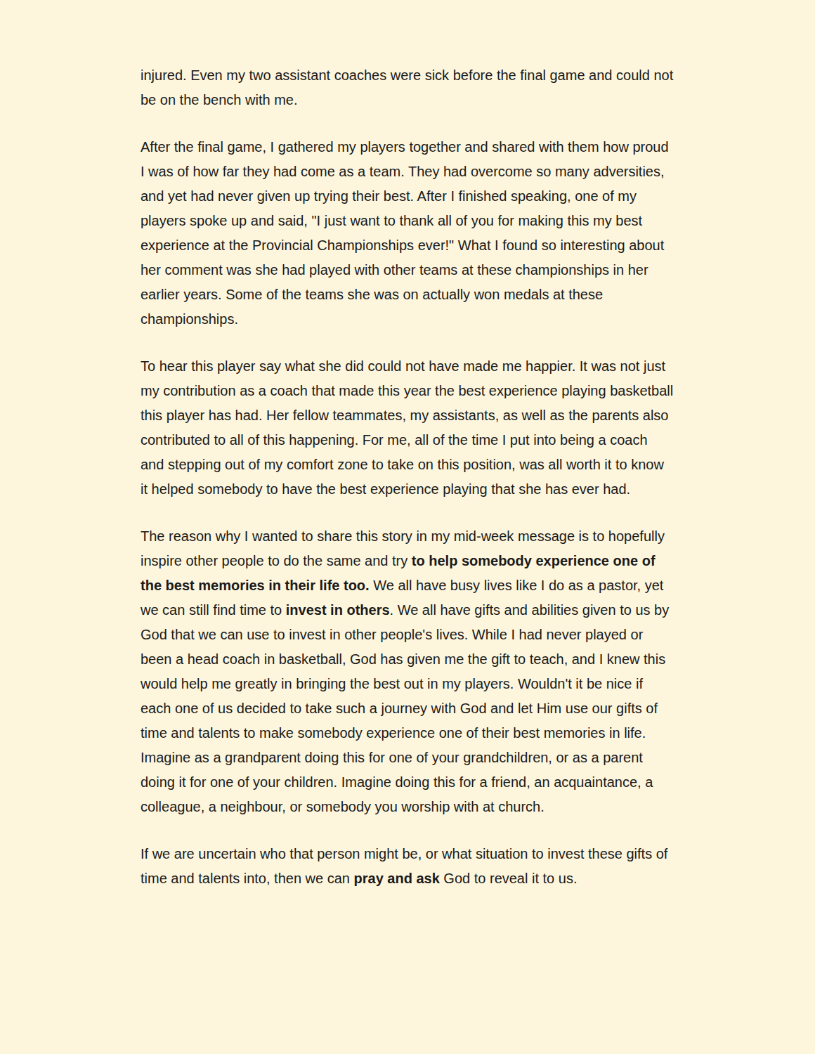injured. Even my two assistant coaches were sick before the final game and could not be on the bench with me.
After the final game, I gathered my players together and shared with them how proud I was of how far they had come as a team. They had overcome so many adversities, and yet had never given up trying their best. After I finished speaking, one of my players spoke up and said, "I just want to thank all of you for making this my best experience at the Provincial Championships ever!" What I found so interesting about her comment was she had played with other teams at these championships in her earlier years. Some of the teams she was on actually won medals at these championships.
To hear this player say what she did could not have made me happier. It was not just my contribution as a coach that made this year the best experience playing basketball this player has had. Her fellow teammates, my assistants, as well as the parents also contributed to all of this happening. For me, all of the time I put into being a coach and stepping out of my comfort zone to take on this position, was all worth it to know it helped somebody to have the best experience playing that she has ever had.
The reason why I wanted to share this story in my mid-week message is to hopefully inspire other people to do the same and try to help somebody experience one of the best memories in their life too. We all have busy lives like I do as a pastor, yet we can still find time to invest in others. We all have gifts and abilities given to us by God that we can use to invest in other people's lives. While I had never played or been a head coach in basketball, God has given me the gift to teach, and I knew this would help me greatly in bringing the best out in my players. Wouldn't it be nice if each one of us decided to take such a journey with God and let Him use our gifts of time and talents to make somebody experience one of their best memories in life. Imagine as a grandparent doing this for one of your grandchildren, or as a parent doing it for one of your children. Imagine doing this for a friend, an acquaintance, a colleague, a neighbour, or somebody you worship with at church.
If we are uncertain who that person might be, or what situation to invest these gifts of time and talents into, then we can pray and ask God to reveal it to us.